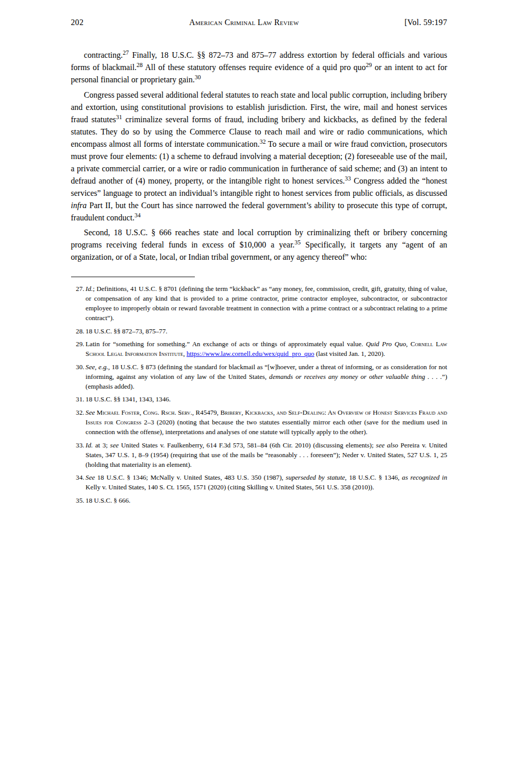202 American Criminal Law Review [Vol. 59:197
contracting.27 Finally, 18 U.S.C. §§ 872–73 and 875–77 address extortion by federal officials and various forms of blackmail.28 All of these statutory offenses require evidence of a quid pro quo29 or an intent to act for personal financial or proprietary gain.30
Congress passed several additional federal statutes to reach state and local public corruption, including bribery and extortion, using constitutional provisions to establish jurisdiction. First, the wire, mail and honest services fraud statutes31 criminalize several forms of fraud, including bribery and kickbacks, as defined by the federal statutes. They do so by using the Commerce Clause to reach mail and wire or radio communications, which encompass almost all forms of interstate communication.32 To secure a mail or wire fraud conviction, prosecutors must prove four elements: (1) a scheme to defraud involving a material deception; (2) foreseeable use of the mail, a private commercial carrier, or a wire or radio communication in furtherance of said scheme; and (3) an intent to defraud another of (4) money, property, or the intangible right to honest services.33 Congress added the “honest services” language to protect an individual’s intangible right to honest services from public officials, as discussed infra Part II, but the Court has since narrowed the federal government’s ability to prosecute this type of corrupt, fraudulent conduct.34
Second, 18 U.S.C. § 666 reaches state and local corruption by criminalizing theft or bribery concerning programs receiving federal funds in excess of $10,000 a year.35 Specifically, it targets any “agent of an organization, or of a State, local, or Indian tribal government, or any agency thereof” who:
27. Id.; Definitions, 41 U.S.C. § 8701 (defining the term “kickback” as “any money, fee, commission, credit, gift, gratuity, thing of value, or compensation of any kind that is provided to a prime contractor, prime contractor employee, subcontractor, or subcontractor employee to improperly obtain or reward favorable treatment in connection with a prime contract or a subcontract relating to a prime contract”).
28. 18 U.S.C. §§ 872–73, 875–77.
29. Latin for “something for something.” An exchange of acts or things of approximately equal value. Quid Pro Quo, Cornell Law School Legal Information Institute, https://www.law.cornell.edu/wex/quid_pro_quo (last visited Jan. 1, 2020).
30. See, e.g., 18 U.S.C. § 873 (defining the standard for blackmail as “[w]hoever, under a threat of informing, or as consideration for not informing, against any violation of any law of the United States, demands or receives any money or other valuable thing . . . .”) (emphasis added).
31. 18 U.S.C. §§ 1341, 1343, 1346.
32. See Michael Foster, Cong. Rsch. Serv., R45479, Bribery, Kickbacks, and Self-Dealing: An Overview of Honest Services Fraud and Issues for Congress 2–3 (2020) (noting that because the two statutes essentially mirror each other (save for the medium used in connection with the offense), interpretations and analyses of one statute will typically apply to the other).
33. Id. at 3; see United States v. Faulkenberry, 614 F.3d 573, 581–84 (6th Cir. 2010) (discussing elements); see also Pereira v. United States, 347 U.S. 1, 8–9 (1954) (requiring that use of the mails be “reasonably . . . foreseen”); Neder v. United States, 527 U.S. 1, 25 (holding that materiality is an element).
34. See 18 U.S.C. § 1346; McNally v. United States, 483 U.S. 350 (1987), superseded by statute, 18 U.S.C. § 1346, as recognized in Kelly v. United States, 140 S. Ct. 1565, 1571 (2020) (citing Skilling v. United States, 561 U.S. 358 (2010)).
35. 18 U.S.C. § 666.